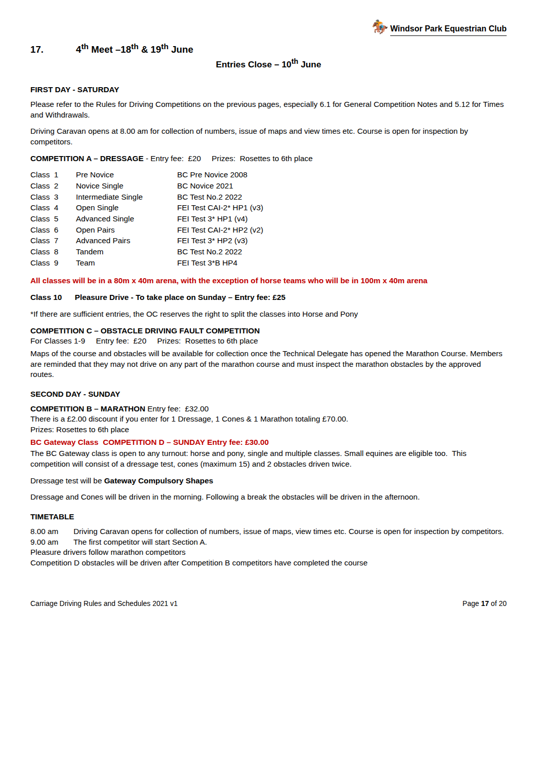🏇 Windsor Park Equestrian Club
17. 4th Meet –18th & 19th June
Entries Close – 10th June
FIRST DAY - SATURDAY
Please refer to the Rules for Driving Competitions on the previous pages, especially 6.1 for General Competition Notes and 5.12 for Times and Withdrawals.
Driving Caravan opens at 8.00 am for collection of numbers, issue of maps and view times etc. Course is open for inspection by competitors.
COMPETITION A – DRESSAGE - Entry fee: £20 Prizes: Rosettes to 6th place
| Class 1 | Pre Novice | BC Pre Novice 2008 |
| Class 2 | Novice Single | BC Novice 2021 |
| Class 3 | Intermediate Single | BC Test No.2 2022 |
| Class 4 | Open Single | FEI Test CAI-2* HP1 (v3) |
| Class 5 | Advanced Single | FEI Test 3* HP1 (v4) |
| Class 6 | Open Pairs | FEI Test CAI-2* HP2 (v2) |
| Class 7 | Advanced Pairs | FEI Test 3* HP2 (v3) |
| Class 8 | Tandem | BC Test No.2 2022 |
| Class 9 | Team | FEI Test 3*B HP4 |
All classes will be in a 80m x 40m arena, with the exception of horse teams who will be in 100m x 40m arena
Class 10 Pleasure Drive - To take place on Sunday – Entry fee: £25
*If there are sufficient entries, the OC reserves the right to split the classes into Horse and Pony
COMPETITION C – OBSTACLE DRIVING FAULT COMPETITION
For Classes 1-9 Entry fee: £20 Prizes: Rosettes to 6th place
Maps of the course and obstacles will be available for collection once the Technical Delegate has opened the Marathon Course. Members are reminded that they may not drive on any part of the marathon course and must inspect the marathon obstacles by the approved routes.
SECOND DAY - SUNDAY
COMPETITION B – MARATHON Entry fee: £32.00
There is a £2.00 discount if you enter for 1 Dressage, 1 Cones & 1 Marathon totaling £70.00.
Prizes: Rosettes to 6th place
BC Gateway Class COMPETITION D – SUNDAY Entry fee: £30.00
The BC Gateway class is open to any turnout: horse and pony, single and multiple classes. Small equines are eligible too. This competition will consist of a dressage test, cones (maximum 15) and 2 obstacles driven twice.
Dressage test will be Gateway Compulsory Shapes
Dressage and Cones will be driven in the morning. Following a break the obstacles will be driven in the afternoon.
TIMETABLE
8.00 am Driving Caravan opens for collection of numbers, issue of maps, view times etc. Course is open for inspection by competitors.
9.00 am The first competitor will start Section A.
Pleasure drivers follow marathon competitors
Competition D obstacles will be driven after Competition B competitors have completed the course
Carriage Driving Rules and Schedules 2021 v1
Page 17 of 20